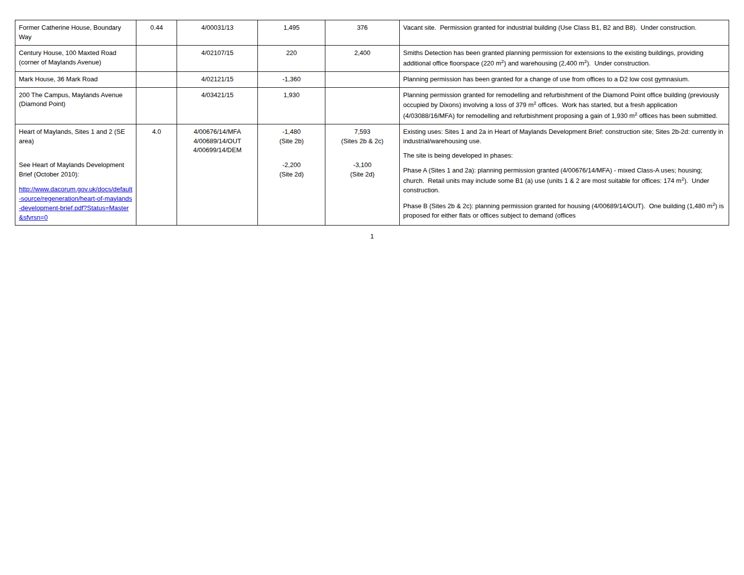| Former Catherine House, Boundary Way | 0.44 | 4/00031/13 | 1,495 | 376 | Vacant site. Permission granted for industrial building (Use Class B1, B2 and B8). Under construction. |
| Century House, 100 Maxted Road (corner of Maylands Avenue) | | 4/02107/15 | 220 | 2,400 | Smiths Detection has been granted planning permission for extensions to the existing buildings, providing additional office floorspace (220 m 2 ) and warehousing (2,400 m 2 ). Under construction. |
| Mark House, 36 Mark Road | | 4/02121/15 | -1,360 | | Planning permission has been granted for a change of use from offices to a D2 low cost gymnasium. |
| 200 The Campus, Maylands Avenue (Diamond Point) | | 4/03421/15 | 1,930 | | Planning permission granted for remodelling and refurbishment of the Diamond Point office building (previously occupied by Dixons) involving a loss of 379 m 2 offices. Work has started, but a fresh application (4/03088/16/MFA) for remodelling and refurbishment proposing a gain of 1,930 m 2 offices has been submitted. |
| Heart of Maylands, Sites 1 and 2 (SE area) See Heart of Maylands Development Brief (October 2010): http://www.dacorum.gov.uk/docs/default-source/regeneration/heart-of-maylands-development-brief.pdf?Status=Master&sfvrsn=0 | 4.0 | 4/00676/14/MFA 4/00689/14/OUT 4/00699/14/DEM | -1,480 (Site 2b) -2,200 (Site 2d) | 7,593 (Sites 2b & 2c) -3,100 (Site 2d) | Existing uses: Sites 1 and 2a in Heart of Maylands Development Brief: construction site; Sites 2b-2d: currently in industrial/warehousing use. The site is being developed in phases: Phase A (Sites 1 and 2a): planning permission granted (4/00676/14/MFA) - mixed Class-A uses; housing; church. Retail units may include some B1 (a) use (units 1 & 2 are most suitable for offices: 174 m 2 ). Under construction. Phase B (Sites 2b & 2c): planning permission granted for housing (4/00689/14/OUT). One building (1,480 m 2 ) is proposed for either flats or offices subject to demand (offices |
1